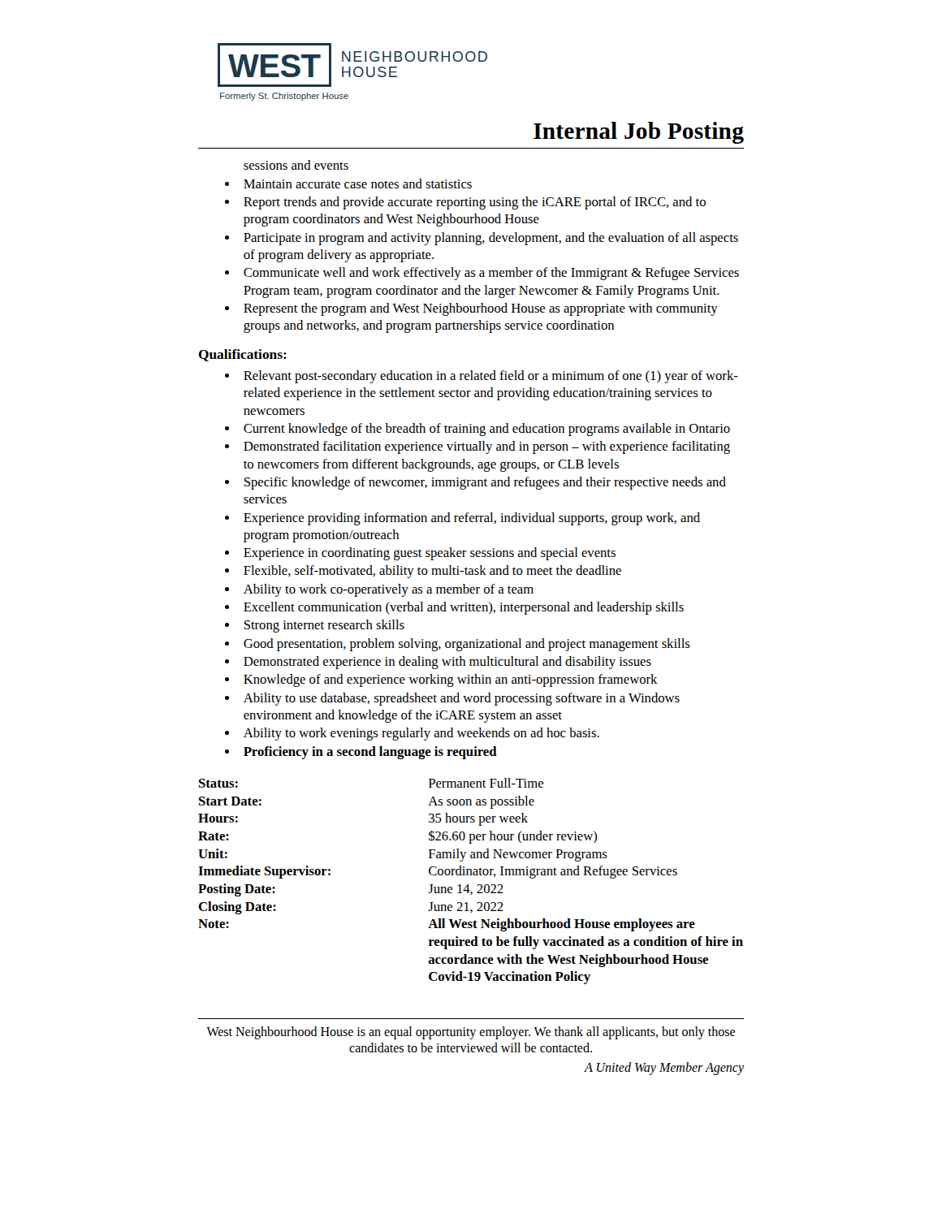WEST
NEIGHBOURHOOD
HOUSE
Formerly St. Christopher House
Internal Job Posting
sessions and events
Maintain accurate case notes and statistics
Report trends and provide accurate reporting using the iCARE portal of IRCC, and to program coordinators and West Neighbourhood House
Participate in program and activity planning, development, and the evaluation of all aspects of program delivery as appropriate.
Communicate well and work effectively as a member of the Immigrant & Refugee Services Program team, program coordinator and the larger Newcomer & Family Programs Unit.
Represent the program and West Neighbourhood House as appropriate with community groups and networks, and program partnerships service coordination
Qualifications:
Relevant post-secondary education in a related field or a minimum of one (1) year of work-related experience in the settlement sector and providing education/training services to newcomers
Current knowledge of the breadth of training and education programs available in Ontario
Demonstrated facilitation experience virtually and in person – with experience facilitating to newcomers from different backgrounds, age groups, or CLB levels
Specific knowledge of newcomer, immigrant and refugees and their respective needs and services
Experience providing information and referral, individual supports, group work, and program promotion/outreach
Experience in coordinating guest speaker sessions and special events
Flexible, self-motivated, ability to multi-task and to meet the deadline
Ability to work co-operatively as a member of a team
Excellent communication (verbal and written), interpersonal and leadership skills
Strong internet research skills
Good presentation, problem solving, organizational and project management skills
Demonstrated experience in dealing with multicultural and disability issues
Knowledge of and experience working within an anti-oppression framework
Ability to use database, spreadsheet and word processing software in a Windows environment and knowledge of the iCARE system an asset
Ability to work evenings regularly and weekends on ad hoc basis.
Proficiency in a second language is required
| Status: | Permanent Full-Time |
| Start Date: | As soon as possible |
| Hours: | 35 hours per week |
| Rate: | $26.60 per hour (under review) |
| Unit: | Family and Newcomer Programs |
| Immediate Supervisor: | Coordinator, Immigrant and Refugee Services |
| Posting Date: | June 14, 2022 |
| Closing Date: | June 21, 2022 |
| Note: | All West Neighbourhood House employees are required to be fully vaccinated as a condition of hire in accordance with the West Neighbourhood House Covid-19 Vaccination Policy |
West Neighbourhood House is an equal opportunity employer. We thank all applicants, but only those candidates to be interviewed will be contacted.
A United Way Member Agency